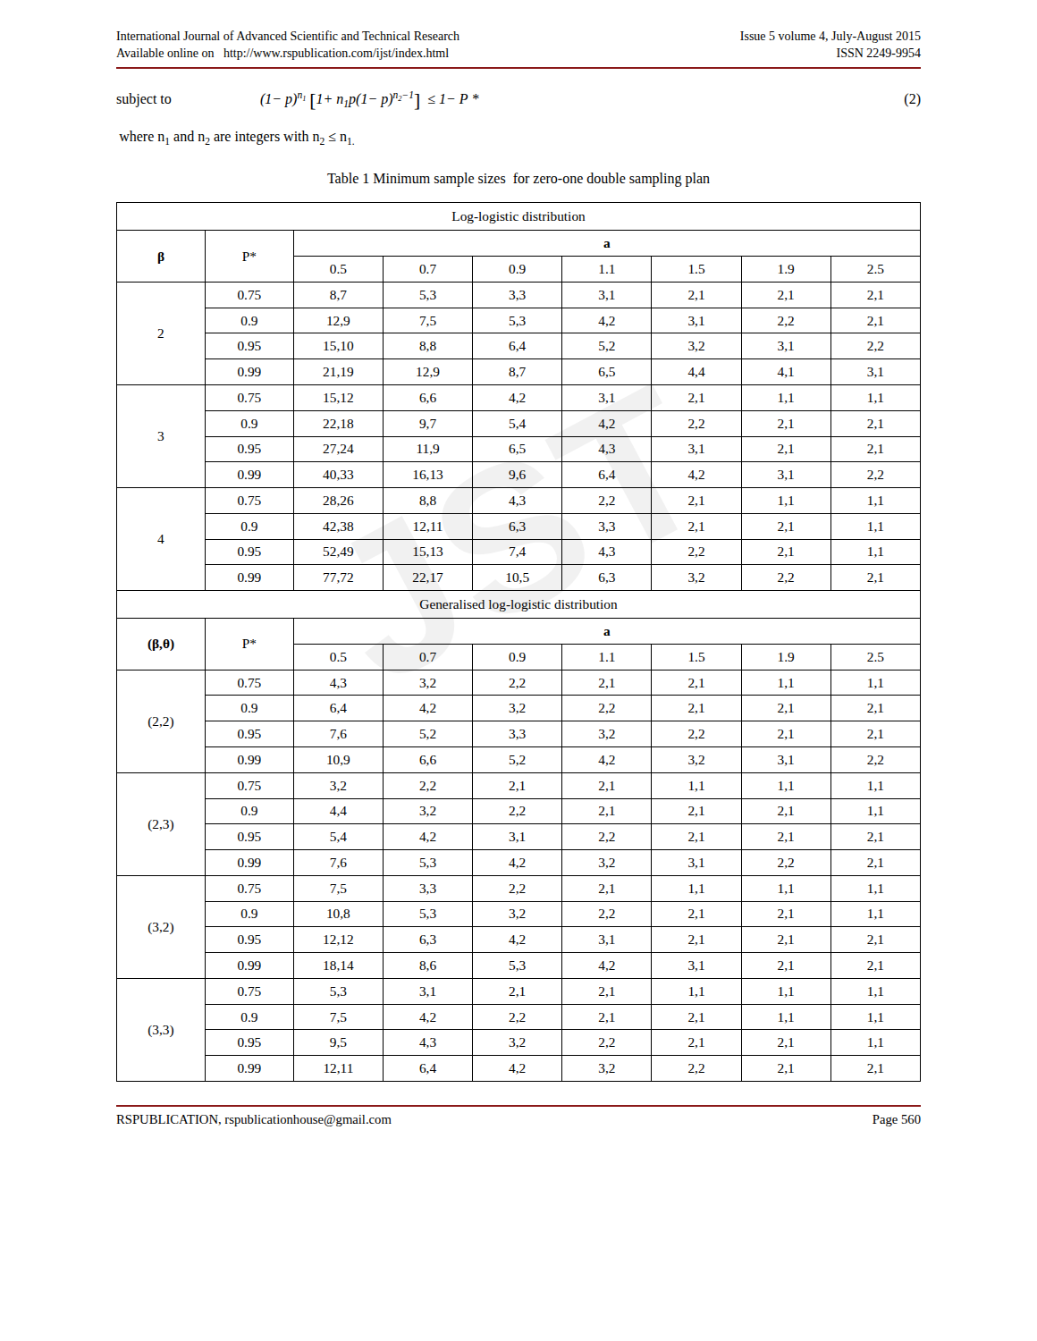JST
International Journal of Advanced Scientific and Technical Research
Issue 5 volume 4, July-August 2015
Available online on http://www.rspublication.com/ijst/index.html
ISSN 2249-9954
subject to
(1− p)n1 [1+ n1p(1− p)n2−1] ≤ 1− P *
(2)
where n1 and n2 are integers with n2 ≤ n1.
Table 1 Minimum sample sizes for zero-one double sampling plan
| Log-logistic distribution |
| β | P* | a |
| 0.5 | 0.7 | 0.9 | 1.1 | 1.5 | 1.9 | 2.5 |
| 2 | 0.75 | 8,7 | 5,3 | 3,3 | 3,1 | 2,1 | 2,1 | 2,1 |
| 0.9 | 12,9 | 7,5 | 5,3 | 4,2 | 3,1 | 2,2 | 2,1 |
| 0.95 | 15,10 | 8,8 | 6,4 | 5,2 | 3,2 | 3,1 | 2,2 |
| 0.99 | 21,19 | 12,9 | 8,7 | 6,5 | 4,4 | 4,1 | 3,1 |
| 3 | 0.75 | 15,12 | 6,6 | 4,2 | 3,1 | 2,1 | 1,1 | 1,1 |
| 0.9 | 22,18 | 9,7 | 5,4 | 4,2 | 2,2 | 2,1 | 2,1 |
| 0.95 | 27,24 | 11,9 | 6,5 | 4,3 | 3,1 | 2,1 | 2,1 |
| 0.99 | 40,33 | 16,13 | 9,6 | 6,4 | 4,2 | 3,1 | 2,2 |
| 4 | 0.75 | 28,26 | 8,8 | 4,3 | 2,2 | 2,1 | 1,1 | 1,1 |
| 0.9 | 42,38 | 12,11 | 6,3 | 3,3 | 2,1 | 2,1 | 1,1 |
| 0.95 | 52,49 | 15,13 | 7,4 | 4,3 | 2,2 | 2,1 | 1,1 |
| 0.99 | 77,72 | 22,17 | 10,5 | 6,3 | 3,2 | 2,2 | 2,1 |
| Generalised log-logistic distribution |
| (β,θ) | P* | a |
| 0.5 | 0.7 | 0.9 | 1.1 | 1.5 | 1.9 | 2.5 |
| (2,2) | 0.75 | 4,3 | 3,2 | 2,2 | 2,1 | 2,1 | 1,1 | 1,1 |
| 0.9 | 6,4 | 4,2 | 3,2 | 2,2 | 2,1 | 2,1 | 2,1 |
| 0.95 | 7,6 | 5,2 | 3,3 | 3,2 | 2,2 | 2,1 | 2,1 |
| 0.99 | 10,9 | 6,6 | 5,2 | 4,2 | 3,2 | 3,1 | 2,2 |
| (2,3) | 0.75 | 3,2 | 2,2 | 2,1 | 2,1 | 1,1 | 1,1 | 1,1 |
| 0.9 | 4,4 | 3,2 | 2,2 | 2,1 | 2,1 | 2,1 | 1,1 |
| 0.95 | 5,4 | 4,2 | 3,1 | 2,2 | 2,1 | 2,1 | 2,1 |
| 0.99 | 7,6 | 5,3 | 4,2 | 3,2 | 3,1 | 2,2 | 2,1 |
| (3,2) | 0.75 | 7,5 | 3,3 | 2,2 | 2,1 | 1,1 | 1,1 | 1,1 |
| 0.9 | 10,8 | 5,3 | 3,2 | 2,2 | 2,1 | 2,1 | 1,1 |
| 0.95 | 12,12 | 6,3 | 4,2 | 3,1 | 2,1 | 2,1 | 2,1 |
| 0.99 | 18,14 | 8,6 | 5,3 | 4,2 | 3,1 | 2,1 | 2,1 |
| (3,3) | 0.75 | 5,3 | 3,1 | 2,1 | 2,1 | 1,1 | 1,1 | 1,1 |
| 0.9 | 7,5 | 4,2 | 2,2 | 2,1 | 2,1 | 1,1 | 1,1 |
| 0.95 | 9,5 | 4,3 | 3,2 | 2,2 | 2,1 | 2,1 | 1,1 |
| 0.99 | 12,11 | 6,4 | 4,2 | 3,2 | 2,2 | 2,1 | 2,1 |
RSPUBLICATION, rspublicationhouse@gmail.com
Page 560